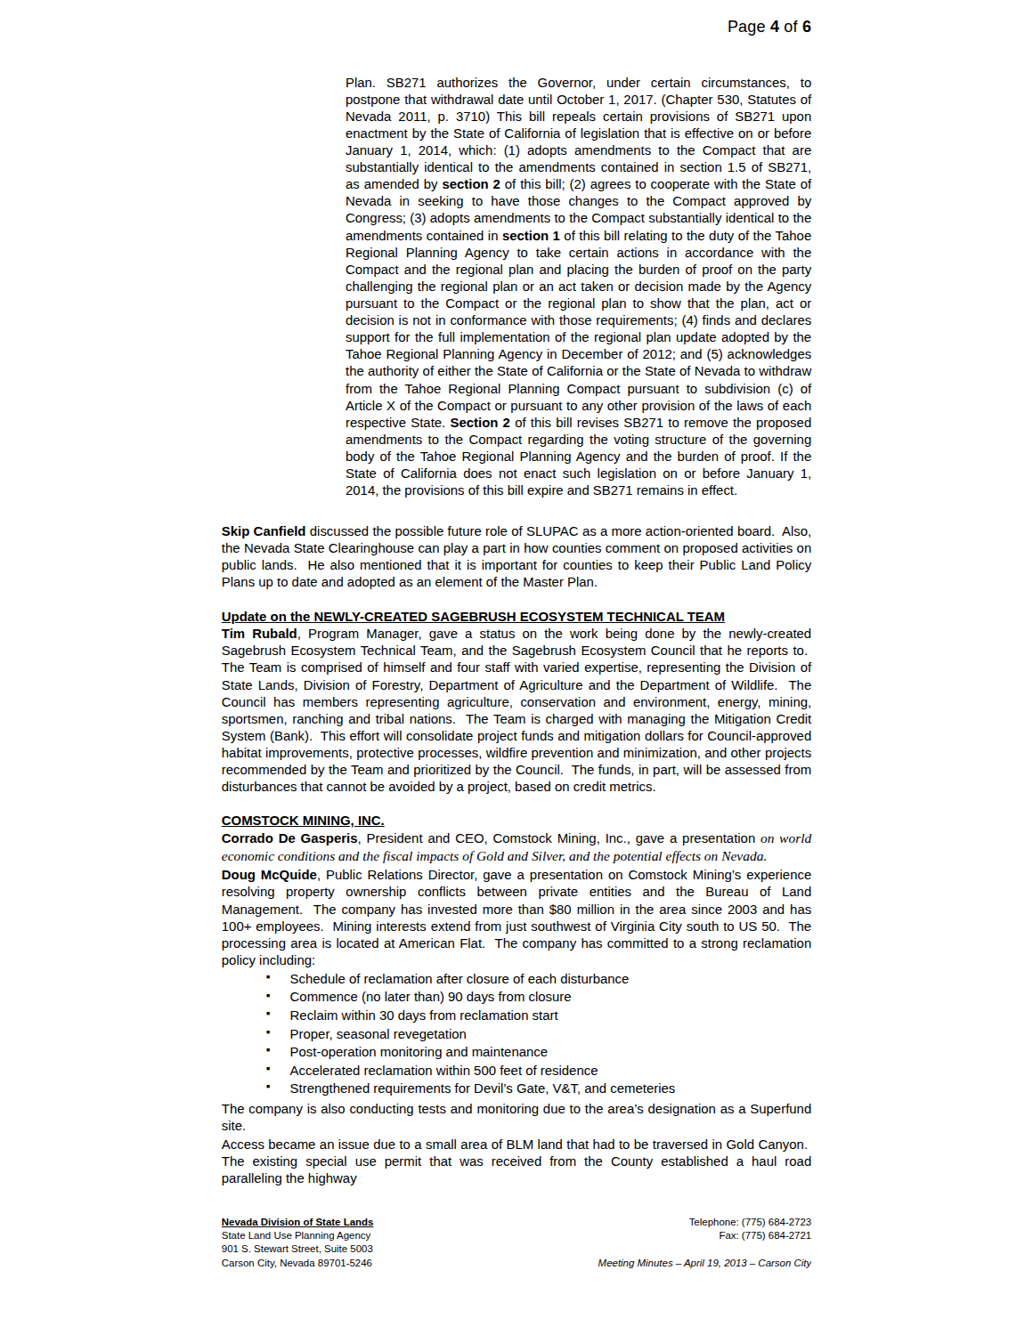Page 4 of 6
Plan. SB271 authorizes the Governor, under certain circumstances, to postpone that withdrawal date until October 1, 2017. (Chapter 530, Statutes of Nevada 2011, p. 3710) This bill repeals certain provisions of SB271 upon enactment by the State of California of legislation that is effective on or before January 1, 2014, which: (1) adopts amendments to the Compact that are substantially identical to the amendments contained in section 1.5 of SB271, as amended by section 2 of this bill; (2) agrees to cooperate with the State of Nevada in seeking to have those changes to the Compact approved by Congress; (3) adopts amendments to the Compact substantially identical to the amendments contained in section 1 of this bill relating to the duty of the Tahoe Regional Planning Agency to take certain actions in accordance with the Compact and the regional plan and placing the burden of proof on the party challenging the regional plan or an act taken or decision made by the Agency pursuant to the Compact or the regional plan to show that the plan, act or decision is not in conformance with those requirements; (4) finds and declares support for the full implementation of the regional plan update adopted by the Tahoe Regional Planning Agency in December of 2012; and (5) acknowledges the authority of either the State of California or the State of Nevada to withdraw from the Tahoe Regional Planning Compact pursuant to subdivision (c) of Article X of the Compact or pursuant to any other provision of the laws of each respective State. Section 2 of this bill revises SB271 to remove the proposed amendments to the Compact regarding the voting structure of the governing body of the Tahoe Regional Planning Agency and the burden of proof. If the State of California does not enact such legislation on or before January 1, 2014, the provisions of this bill expire and SB271 remains in effect.
Skip Canfield discussed the possible future role of SLUPAC as a more action-oriented board. Also, the Nevada State Clearinghouse can play a part in how counties comment on proposed activities on public lands. He also mentioned that it is important for counties to keep their Public Land Policy Plans up to date and adopted as an element of the Master Plan.
Update on the NEWLY-CREATED SAGEBRUSH ECOSYSTEM TECHNICAL TEAM
Tim Rubald, Program Manager, gave a status on the work being done by the newly-created Sagebrush Ecosystem Technical Team, and the Sagebrush Ecosystem Council that he reports to. The Team is comprised of himself and four staff with varied expertise, representing the Division of State Lands, Division of Forestry, Department of Agriculture and the Department of Wildlife. The Council has members representing agriculture, conservation and environment, energy, mining, sportsmen, ranching and tribal nations. The Team is charged with managing the Mitigation Credit System (Bank). This effort will consolidate project funds and mitigation dollars for Council-approved habitat improvements, protective processes, wildfire prevention and minimization, and other projects recommended by the Team and prioritized by the Council. The funds, in part, will be assessed from disturbances that cannot be avoided by a project, based on credit metrics.
COMSTOCK MINING, INC.
Corrado De Gasperis, President and CEO, Comstock Mining, Inc., gave a presentation on world economic conditions and the fiscal impacts of Gold and Silver, and the potential effects on Nevada.
Doug McQuide, Public Relations Director, gave a presentation on Comstock Mining’s experience resolving property ownership conflicts between private entities and the Bureau of Land Management. The company has invested more than $80 million in the area since 2003 and has 100+ employees. Mining interests extend from just southwest of Virginia City south to US 50. The processing area is located at American Flat. The company has committed to a strong reclamation policy including:
Schedule of reclamation after closure of each disturbance
Commence (no later than) 90 days from closure
Reclaim within 30 days from reclamation start
Proper, seasonal revegetation
Post-operation monitoring and maintenance
Accelerated reclamation within 500 feet of residence
Strengthened requirements for Devil’s Gate, V&T, and cemeteries
The company is also conducting tests and monitoring due to the area’s designation as a Superfund site.
Access became an issue due to a small area of BLM land that had to be traversed in Gold Canyon. The existing special use permit that was received from the County established a haul road paralleling the highway
Nevada Division of State Lands
State Land Use Planning Agency
901 S. Stewart Street, Suite 5003
Carson City, Nevada 89701-5246
Telephone: (775) 684-2723
Fax: (775) 684-2721
Meeting Minutes – April 19, 2013 – Carson City